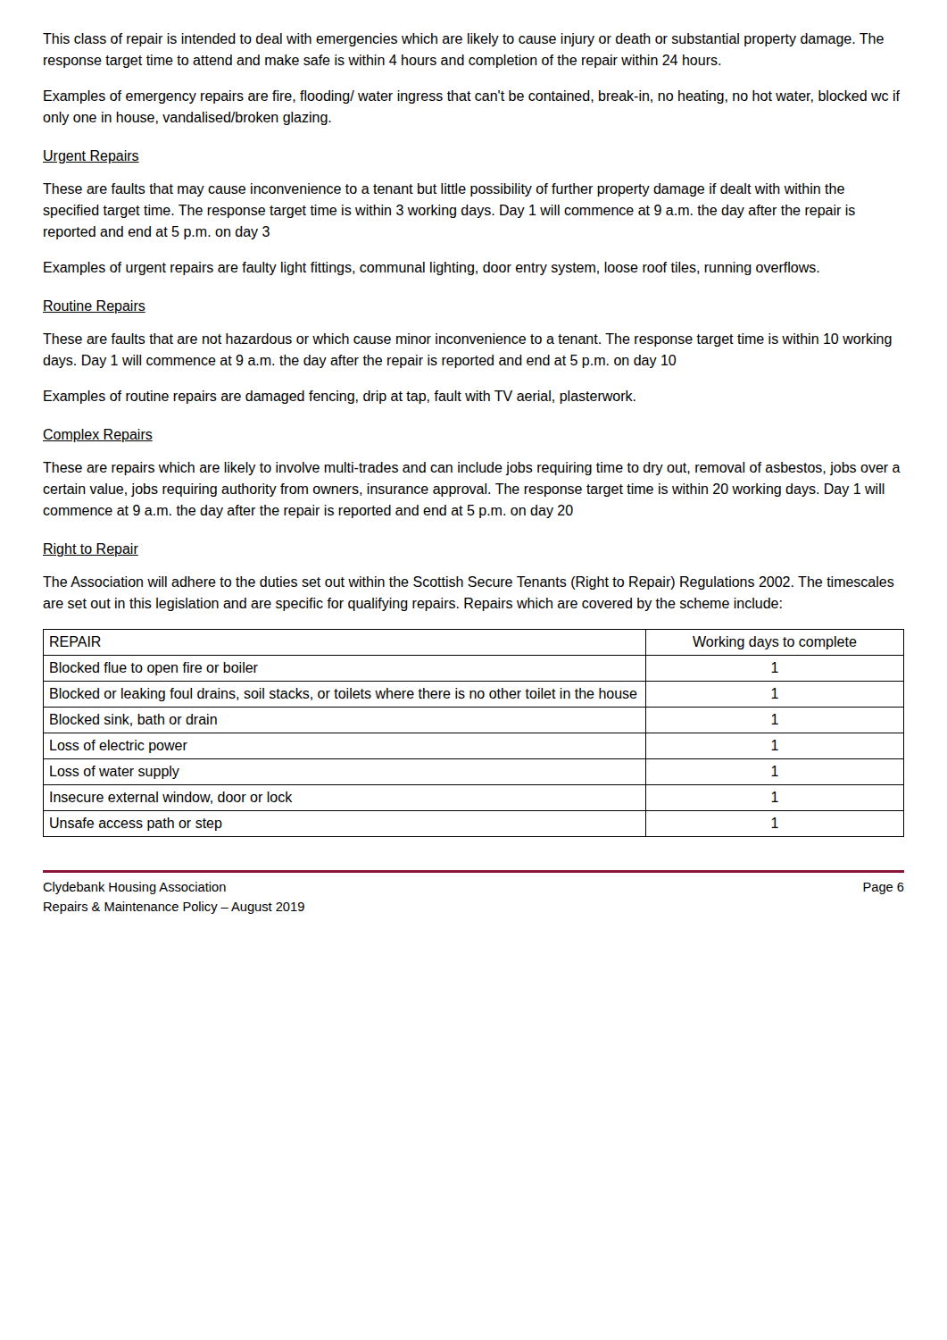This class of repair is intended to deal with emergencies which are likely to cause injury or death or substantial property damage. The response target time to attend and make safe is within 4 hours and completion of the repair within 24 hours.
Examples of emergency repairs are fire, flooding/ water ingress that can't be contained, break-in, no heating, no hot water, blocked wc if only one in house, vandalised/broken glazing.
Urgent Repairs
These are faults that may cause inconvenience to a tenant but little possibility of further property damage if dealt with within the specified target time. The response target time is within 3 working days. Day 1 will commence at 9 a.m. the day after the repair is reported and end at 5 p.m. on day 3
Examples of urgent repairs are faulty light fittings, communal lighting, door entry system, loose roof tiles, running overflows.
Routine Repairs
These are faults that are not hazardous or which cause minor inconvenience to a tenant. The response target time is within 10 working days. Day 1 will commence at 9 a.m. the day after the repair is reported and end at 5 p.m. on day 10
Examples of routine repairs are damaged fencing, drip at tap, fault with TV aerial, plasterwork.
Complex Repairs
These are repairs which are likely to involve multi-trades and can include jobs requiring time to dry out, removal of asbestos, jobs over a certain value, jobs requiring authority from owners, insurance approval. The response target time is within 20 working days. Day 1 will commence at 9 a.m. the day after the repair is reported and end at 5 p.m. on day 20
Right to Repair
The Association will adhere to the duties set out within the Scottish Secure Tenants (Right to Repair) Regulations 2002. The timescales are set out in this legislation and are specific for qualifying repairs. Repairs which are covered by the scheme include:
| REPAIR | Working days to complete |
| --- | --- |
| Blocked flue to open fire or boiler | 1 |
| Blocked or leaking foul drains, soil stacks, or toilets where there is no other toilet in the house | 1 |
| Blocked sink, bath or drain | 1 |
| Loss of electric power | 1 |
| Loss of water supply | 1 |
| Insecure external window, door or lock | 1 |
| Unsafe access path or step | 1 |
Clydebank Housing Association
Repairs & Maintenance Policy – August 2019
Page 6